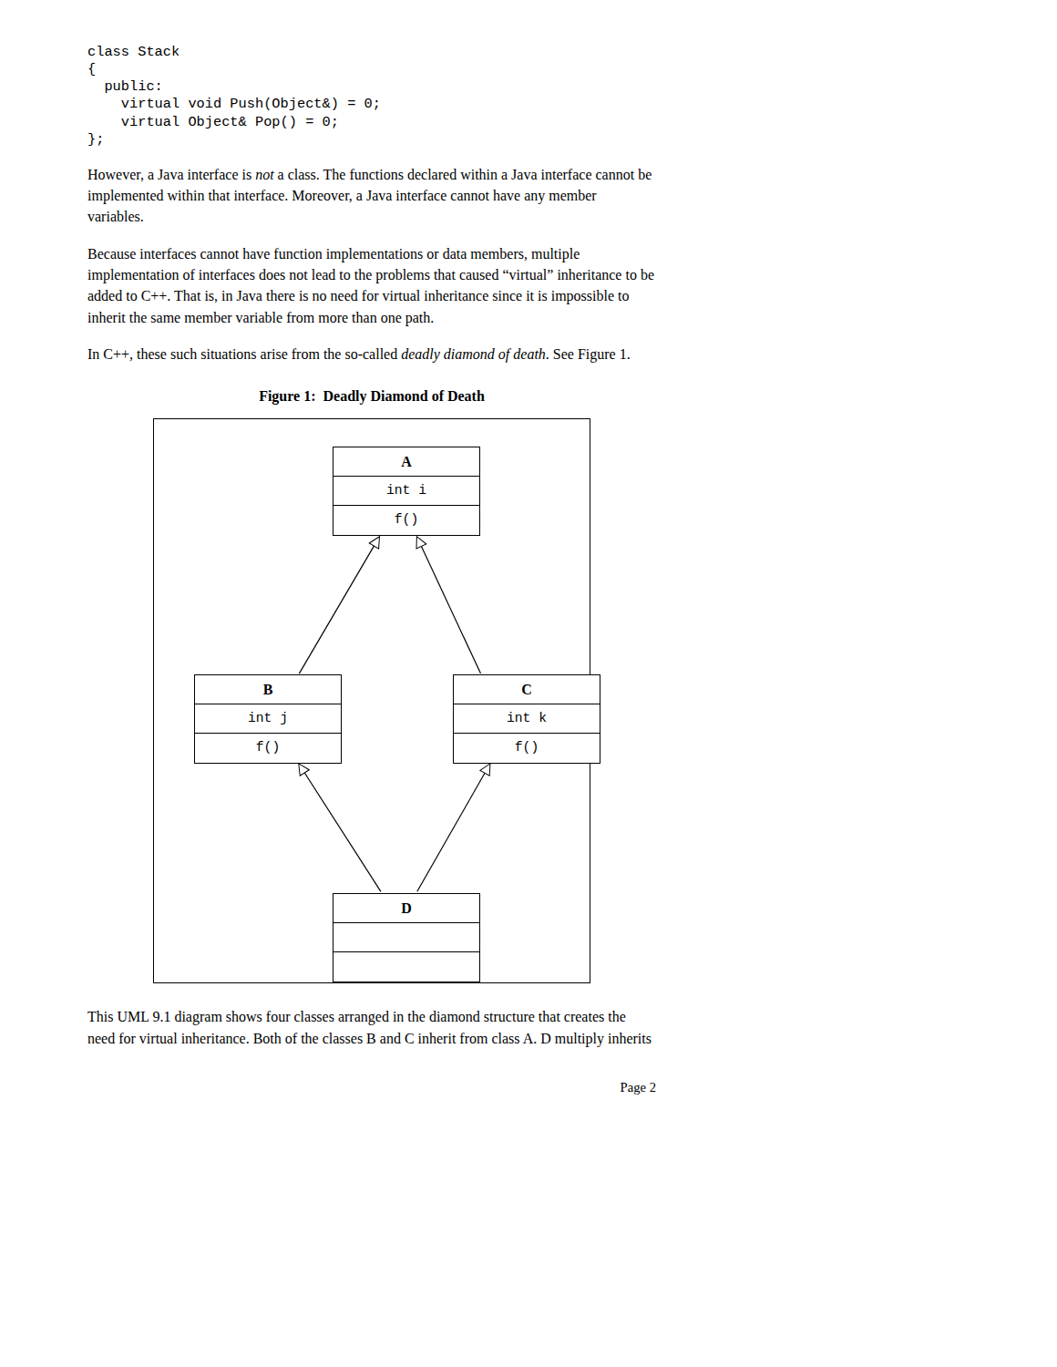class Stack
{
  public:
    virtual void Push(Object&) = 0;
    virtual Object& Pop() = 0;
};
However, a Java interface is not a class. The functions declared within a Java interface cannot be implemented within that interface. Moreover, a Java interface cannot have any member variables.
Because interfaces cannot have function implementations or data members, multiple implementation of interfaces does not lead to the problems that caused “virtual” inheritance to be added to C++. That is, in Java there is no need for virtual inheritance since it is impossible to inherit the same member variable from more than one path.
In C++, these such situations arise from the so-called deadly diamond of death. See Figure 1.
Figure 1: Deadly Diamond of Death
A
int i
f()
B
int j
f()
C
int k
f()
D
This UML 9.1 diagram shows four classes arranged in the diamond structure that creates the need for virtual inheritance. Both of the classes B and C inherit from class A. D multiply inherits
Page 2